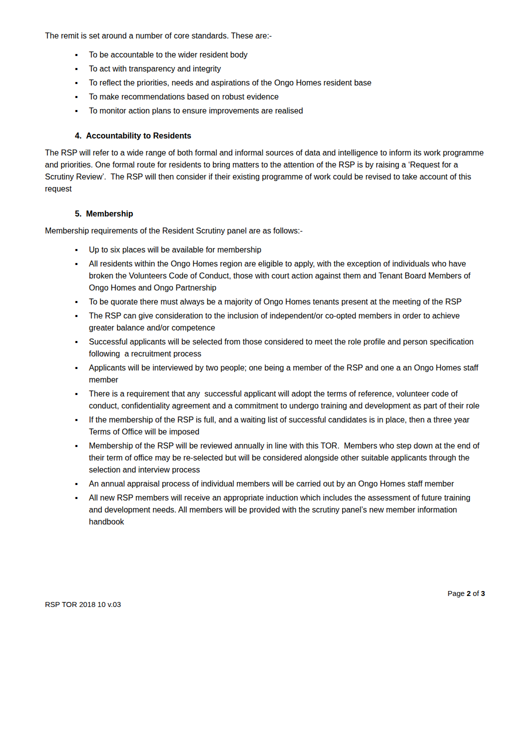The remit is set around a number of core standards. These are:-
To be accountable to the wider resident body
To act with transparency and integrity
To reflect the priorities, needs and aspirations of the Ongo Homes resident base
To make recommendations based on robust evidence
To monitor action plans to ensure improvements are realised
4. Accountability to Residents
The RSP will refer to a wide range of both formal and informal sources of data and intelligence to inform its work programme and priorities. One formal route for residents to bring matters to the attention of the RSP is by raising a ‘Request for a Scrutiny Review’. The RSP will then consider if their existing programme of work could be revised to take account of this request
5. Membership
Membership requirements of the Resident Scrutiny panel are as follows:-
Up to six places will be available for membership
All residents within the Ongo Homes region are eligible to apply, with the exception of individuals who have broken the Volunteers Code of Conduct, those with court action against them and Tenant Board Members of Ongo Homes and Ongo Partnership
To be quorate there must always be a majority of Ongo Homes tenants present at the meeting of the RSP
The RSP can give consideration to the inclusion of independent/or co-opted members in order to achieve greater balance and/or competence
Successful applicants will be selected from those considered to meet the role profile and person specification following a recruitment process
Applicants will be interviewed by two people; one being a member of the RSP and one a an Ongo Homes staff member
There is a requirement that any successful applicant will adopt the terms of reference, volunteer code of conduct, confidentiality agreement and a commitment to undergo training and development as part of their role
If the membership of the RSP is full, and a waiting list of successful candidates is in place, then a three year Terms of Office will be imposed
Membership of the RSP will be reviewed annually in line with this TOR. Members who step down at the end of their term of office may be re-selected but will be considered alongside other suitable applicants through the selection and interview process
An annual appraisal process of individual members will be carried out by an Ongo Homes staff member
All new RSP members will receive an appropriate induction which includes the assessment of future training and development needs. All members will be provided with the scrutiny panel’s new member information handbook
Page 2 of 3
RSP TOR 2018 10 v.03